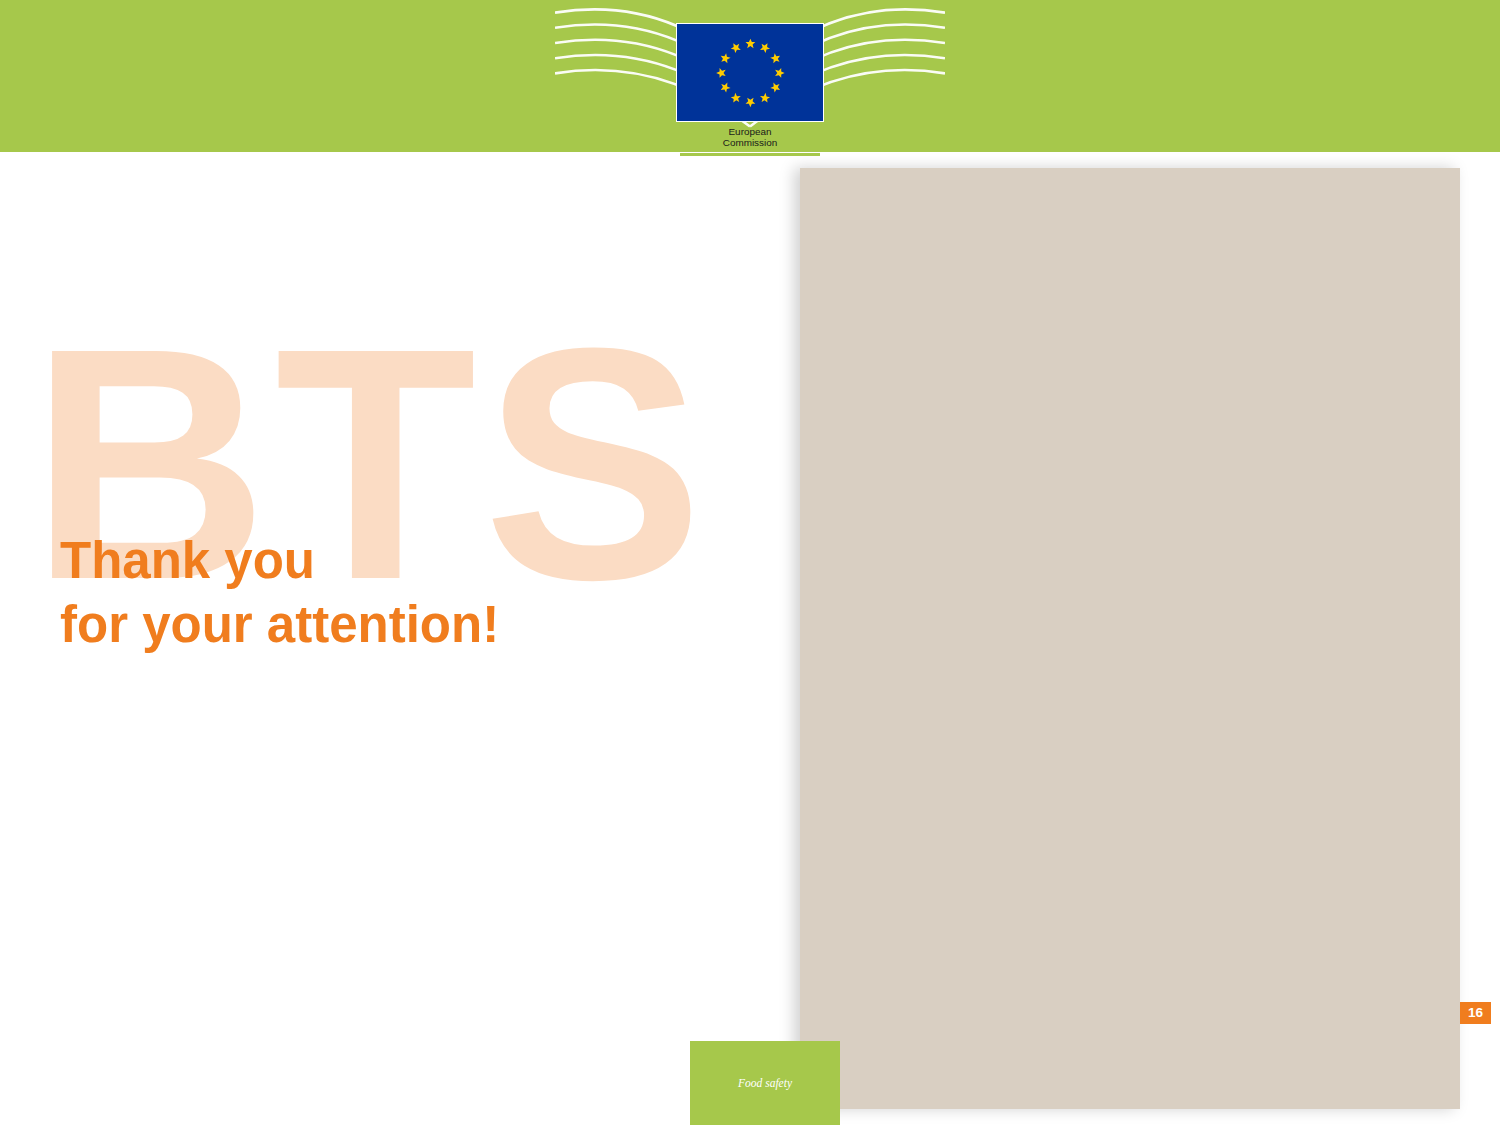European
Commission
BTS
Thank you
for your attention!
Food safety
16